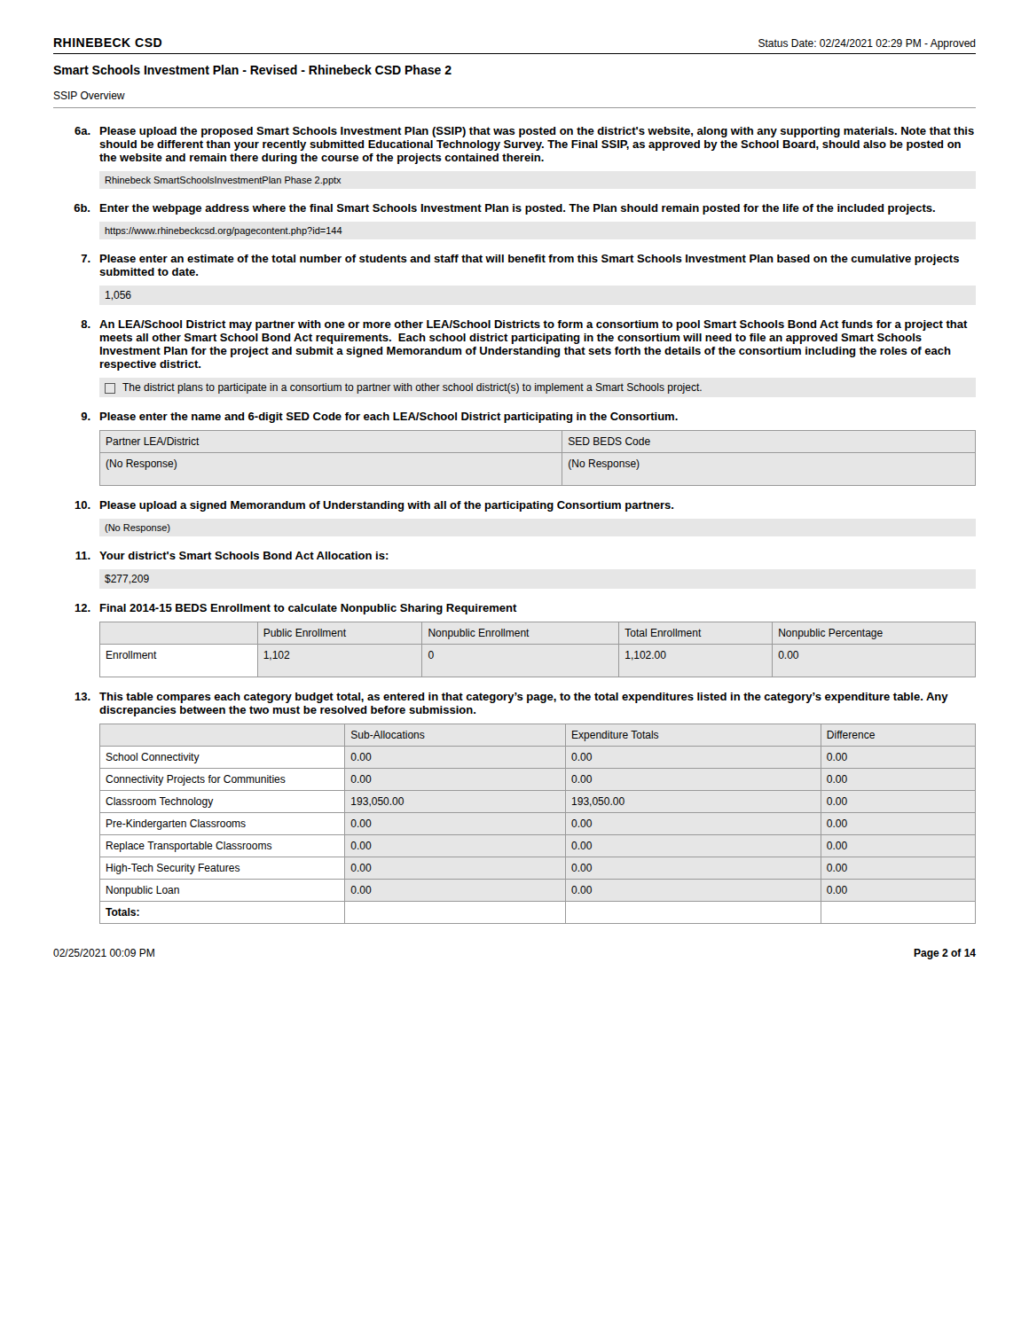RHINEBECK CSD
Status Date: 02/24/2021 02:29 PM - Approved
Smart Schools Investment Plan - Revised - Rhinebeck CSD Phase 2
SSIP Overview
6a.
Please upload the proposed Smart Schools Investment Plan (SSIP) that was posted on the district's website, along with any supporting materials. Note that this should be different than your recently submitted Educational Technology Survey. The Final SSIP, as approved by the School Board, should also be posted on the website and remain there during the course of the projects contained therein.
Rhinebeck SmartSchoolsInvestmentPlan Phase 2.pptx
6b.
Enter the webpage address where the final Smart Schools Investment Plan is posted. The Plan should remain posted for the life of the included projects.
https://www.rhinebeckcsd.org/pagecontent.php?id=144
7.
Please enter an estimate of the total number of students and staff that will benefit from this Smart Schools Investment Plan based on the cumulative projects submitted to date.
1,056
8.
An LEA/School District may partner with one or more other LEA/School Districts to form a consortium to pool Smart Schools Bond Act funds for a project that meets all other Smart School Bond Act requirements. Each school district participating in the consortium will need to file an approved Smart Schools Investment Plan for the project and submit a signed Memorandum of Understanding that sets forth the details of the consortium including the roles of each respective district.
The district plans to participate in a consortium to partner with other school district(s) to implement a Smart Schools project.
9.
Please enter the name and 6-digit SED Code for each LEA/School District participating in the Consortium.
| Partner LEA/District | SED BEDS Code |
| --- | --- |
| (No Response) | (No Response) |
10.
Please upload a signed Memorandum of Understanding with all of the participating Consortium partners.
(No Response)
11.
Your district's Smart Schools Bond Act Allocation is:
$277,209
12.
Final 2014-15 BEDS Enrollment to calculate Nonpublic Sharing Requirement
| | Public Enrollment | Nonpublic Enrollment | Total Enrollment | Nonpublic Percentage |
| --- | --- | --- | --- | --- |
| Enrollment | 1,102 | 0 | 1,102.00 | 0.00 |
13.
This table compares each category budget total, as entered in that category’s page, to the total expenditures listed in the category’s expenditure table. Any discrepancies between the two must be resolved before submission.
| | Sub-Allocations | Expenditure Totals | Difference |
| --- | --- | --- | --- |
| School Connectivity | 0.00 | 0.00 | 0.00 |
| Connectivity Projects for Communities | 0.00 | 0.00 | 0.00 |
| Classroom Technology | 193,050.00 | 193,050.00 | 0.00 |
| Pre-Kindergarten Classrooms | 0.00 | 0.00 | 0.00 |
| Replace Transportable Classrooms | 0.00 | 0.00 | 0.00 |
| High-Tech Security Features | 0.00 | 0.00 | 0.00 |
| Nonpublic Loan | 0.00 | 0.00 | 0.00 |
| Totals: | | | |
02/25/2021 00:09 PM
Page 2 of 14